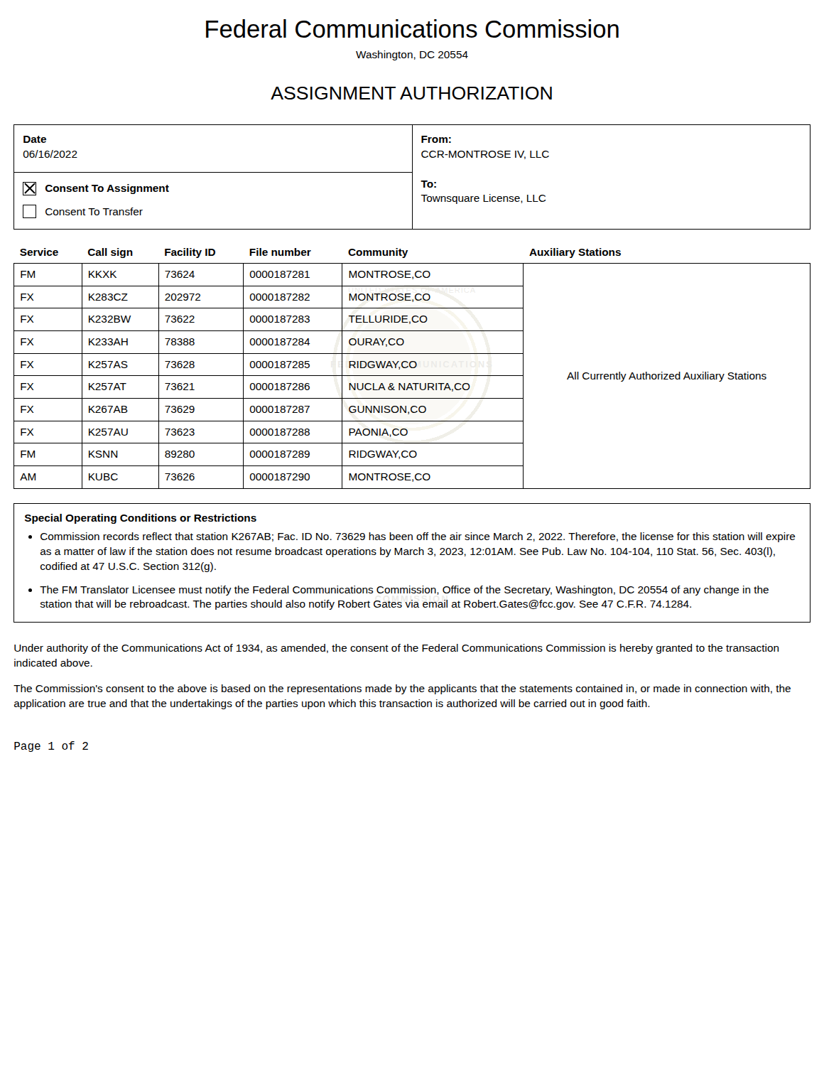Federal Communications Commission
Washington, DC 20554
ASSIGNMENT AUTHORIZATION
| Date 06/16/2022 Consent To Assignment Consent To Transfer | From: CCR-MONTROSE IV, LLC To: Townsquare License, LLC |
| Service | Call sign | Facility ID | File number | Community | Auxiliary Stations |
| --- | --- | --- | --- | --- | --- |
| FM | KKXK | 73624 | 0000187281 | MONTROSE,CO | All Currently Authorized Auxiliary Stations |
| FX | K283CZ | 202972 | 0000187282 | MONTROSE,CO |
| FX | K232BW | 73622 | 0000187283 | TELLURIDE,CO |
| FX | K233AH | 78388 | 0000187284 | OURAY,CO |
| FX | K257AS | 73628 | 0000187285 | RIDGWAY,CO |
| FX | K257AT | 73621 | 0000187286 | NUCLA & NATURITA,CO |
| FX | K267AB | 73629 | 0000187287 | GUNNISON,CO |
| FX | K257AU | 73623 | 0000187288 | PAONIA,CO |
| FM | KSNN | 89280 | 0000187289 | RIDGWAY,CO |
| AM | KUBC | 73626 | 0000187290 | MONTROSE,CO |
Special Operating Conditions or Restrictions
Commission records reflect that station K267AB; Fac. ID No. 73629 has been off the air since March 2, 2022. Therefore, the license for this station will expire as a matter of law if the station does not resume broadcast operations by March 3, 2023, 12:01AM. See Pub. Law No. 104-104, 110 Stat. 56, Sec. 403(l), codified at 47 U.S.C. Section 312(g).
The FM Translator Licensee must notify the Federal Communications Commission, Office of the Secretary, Washington, DC 20554 of any change in the station that will be rebroadcast. The parties should also notify Robert Gates via email at Robert.Gates@fcc.gov. See 47 C.F.R. 74.1284.
Under authority of the Communications Act of 1934, as amended, the consent of the Federal Communications Commission is hereby granted to the transaction indicated above.
The Commission's consent to the above is based on the representations made by the applicants that the statements contained in, or made in connection with, the application are true and that the undertakings of the parties upon which this transaction is authorized will be carried out in good faith.
Page 1 of 2